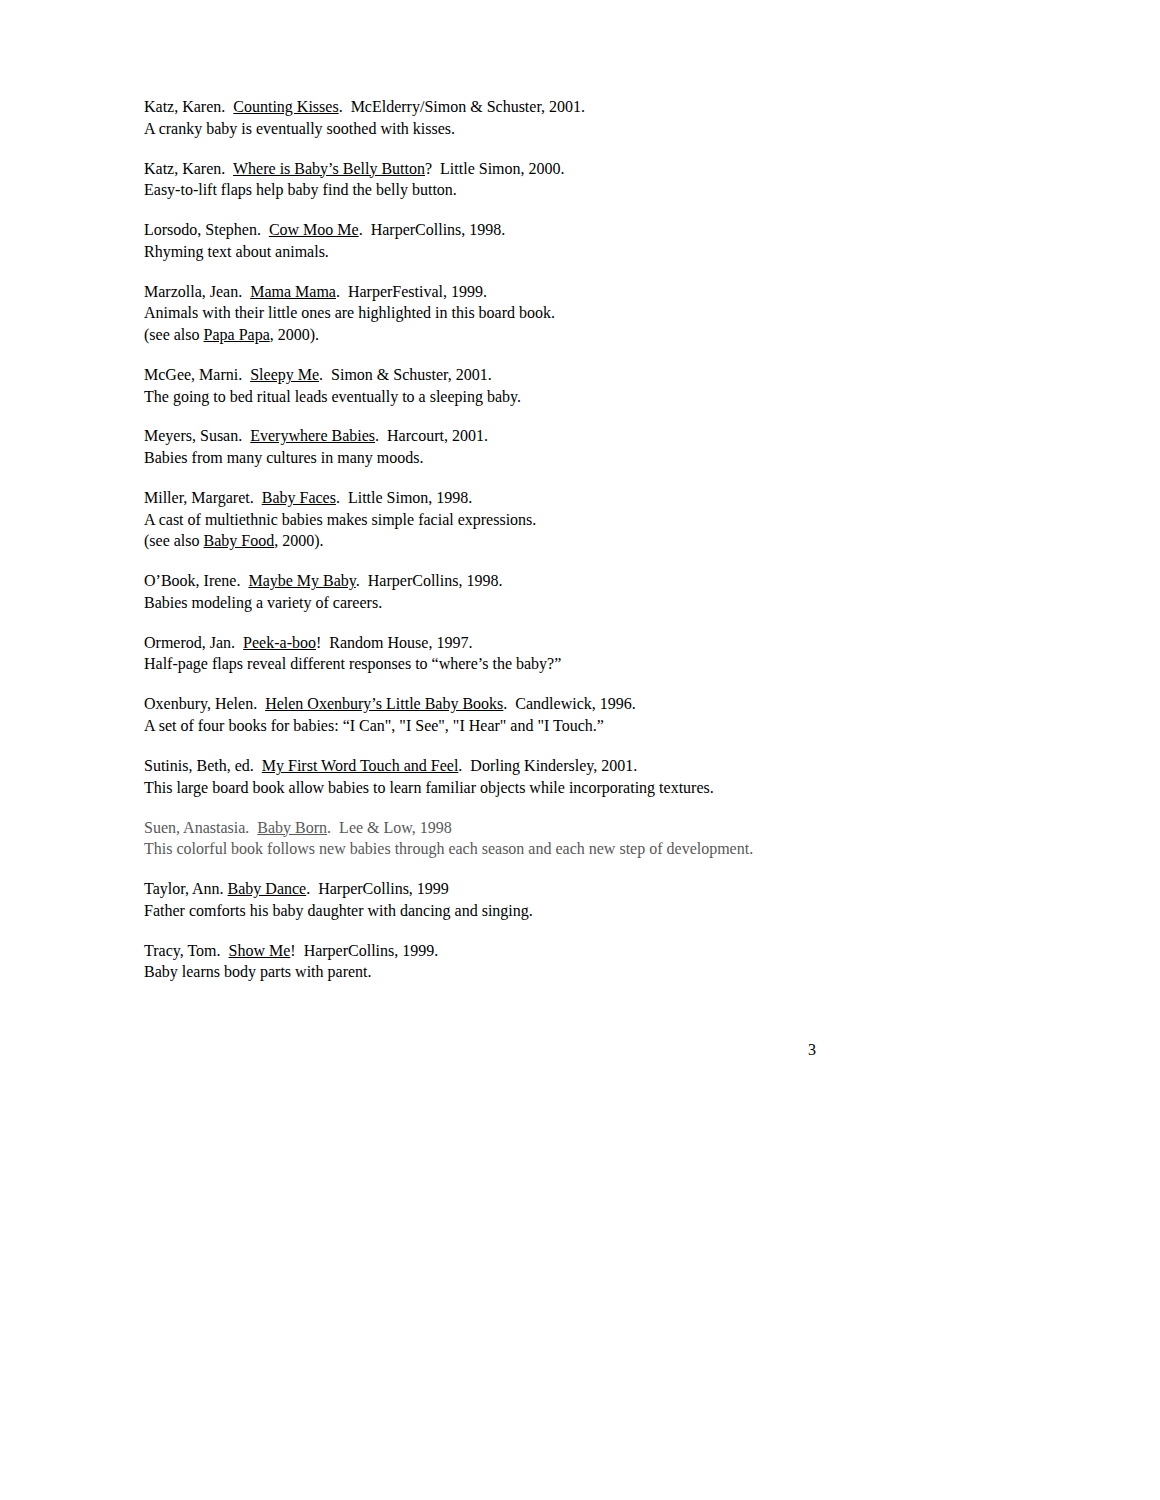Katz, Karen. Counting Kisses. McElderry/Simon & Schuster, 2001.
A cranky baby is eventually soothed with kisses.
Katz, Karen. Where is Baby’s Belly Button? Little Simon, 2000.
Easy-to-lift flaps help baby find the belly button.
Lorsodo, Stephen. Cow Moo Me. HarperCollins, 1998.
Rhyming text about animals.
Marzolla, Jean. Mama Mama. HarperFestival, 1999.
Animals with their little ones are highlighted in this board book.
(see also Papa Papa, 2000).
McGee, Marni. Sleepy Me. Simon & Schuster, 2001.
The going to bed ritual leads eventually to a sleeping baby.
Meyers, Susan. Everywhere Babies. Harcourt, 2001.
Babies from many cultures in many moods.
Miller, Margaret. Baby Faces. Little Simon, 1998.
A cast of multiethnic babies makes simple facial expressions.
(see also Baby Food, 2000).
O’Book, Irene. Maybe My Baby. HarperCollins, 1998.
Babies modeling a variety of careers.
Ormerod, Jan. Peek-a-boo! Random House, 1997.
Half-page flaps reveal different responses to “where’s the baby?”
Oxenbury, Helen. Helen Oxenbury’s Little Baby Books. Candlewick, 1996.
A set of four books for babies: “I Can", "I See", "I Hear" and "I Touch.”
Sutinis, Beth, ed. My First Word Touch and Feel. Dorling Kindersley, 2001.
This large board book allow babies to learn familiar objects while incorporating textures.
Suen, Anastasia. Baby Born. Lee & Low, 1998
This colorful book follows new babies through each season and each new step of development.
Taylor, Ann. Baby Dance. HarperCollins, 1999
Father comforts his baby daughter with dancing and singing.
Tracy, Tom. Show Me! HarperCollins, 1999.
Baby learns body parts with parent.
3